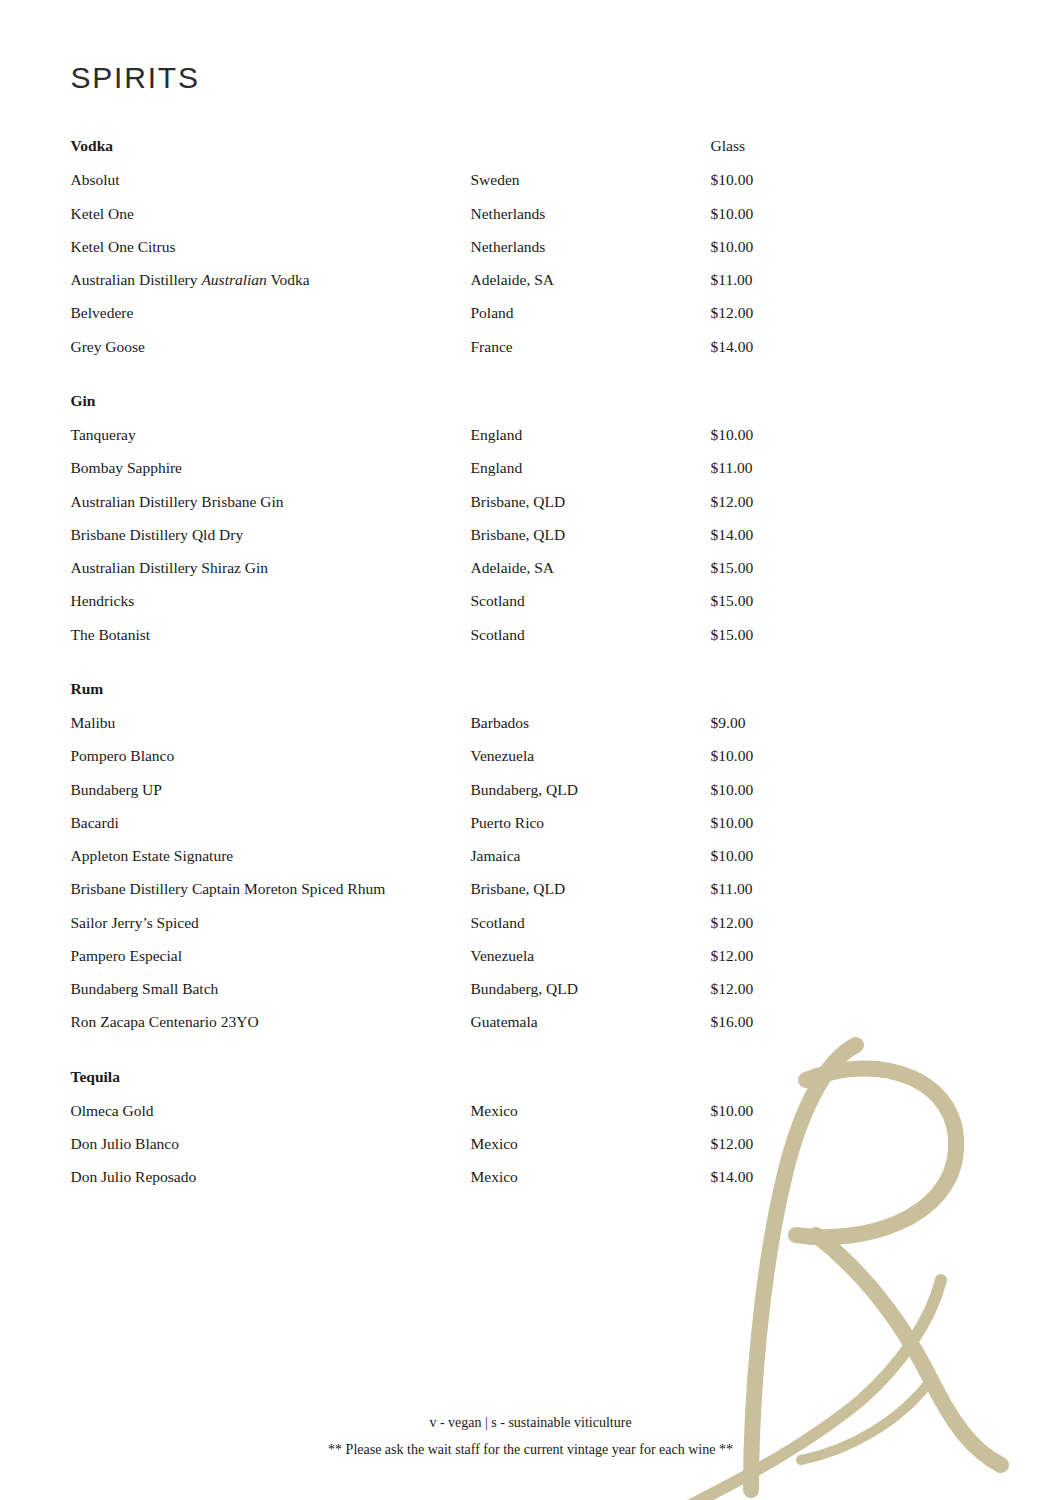SPIRITS
| Vodka | | Glass |
| Absolut | Sweden | $10.00 |
| Ketel One | Netherlands | $10.00 |
| Ketel One Citrus | Netherlands | $10.00 |
| Australian Distillery Australian Vodka | Adelaide, SA | $11.00 |
| Belvedere | Poland | $12.00 |
| Grey Goose | France | $14.00 |
| Gin | | |
| Tanqueray | England | $10.00 |
| Bombay Sapphire | England | $11.00 |
| Australian Distillery Brisbane Gin | Brisbane, QLD | $12.00 |
| Brisbane Distillery Qld Dry | Brisbane, QLD | $14.00 |
| Australian Distillery Shiraz Gin | Adelaide, SA | $15.00 |
| Hendricks | Scotland | $15.00 |
| The Botanist | Scotland | $15.00 |
| Rum | | |
| Malibu | Barbados | $9.00 |
| Pompero Blanco | Venezuela | $10.00 |
| Bundaberg UP | Bundaberg, QLD | $10.00 |
| Bacardi | Puerto Rico | $10.00 |
| Appleton Estate Signature | Jamaica | $10.00 |
| Brisbane Distillery Captain Moreton Spiced Rhum | Brisbane, QLD | $11.00 |
| Sailor Jerry’s Spiced | Scotland | $12.00 |
| Pampero Especial | Venezuela | $12.00 |
| Bundaberg Small Batch | Bundaberg, QLD | $12.00 |
| Ron Zacapa Centenario 23YO | Guatemala | $16.00 |
| Tequila | | |
| Olmeca Gold | Mexico | $10.00 |
| Don Julio Blanco | Mexico | $12.00 |
| Don Julio Reposado | Mexico | $14.00 |
v - vegan | s - sustainable viticulture
** Please ask the wait staff for the current vintage year for each wine **